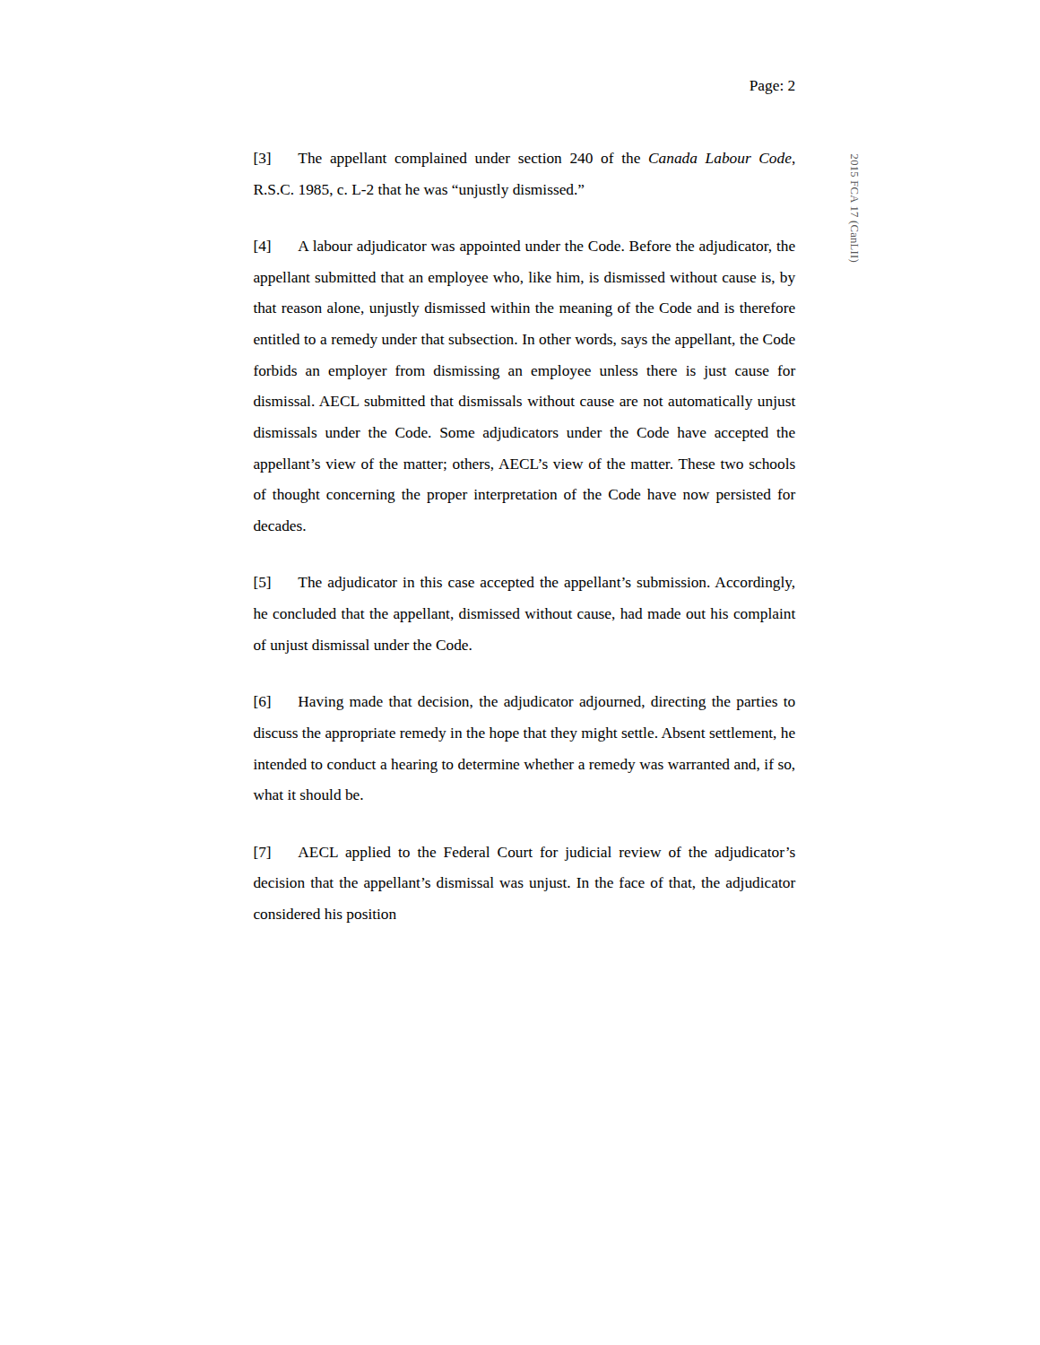Page: 2
[3] The appellant complained under section 240 of the Canada Labour Code, R.S.C. 1985, c. L-2 that he was “unjustly dismissed.”
[4] A labour adjudicator was appointed under the Code. Before the adjudicator, the appellant submitted that an employee who, like him, is dismissed without cause is, by that reason alone, unjustly dismissed within the meaning of the Code and is therefore entitled to a remedy under that subsection. In other words, says the appellant, the Code forbids an employer from dismissing an employee unless there is just cause for dismissal. AECL submitted that dismissals without cause are not automatically unjust dismissals under the Code. Some adjudicators under the Code have accepted the appellant’s view of the matter; others, AECL’s view of the matter. These two schools of thought concerning the proper interpretation of the Code have now persisted for decades.
[5] The adjudicator in this case accepted the appellant’s submission. Accordingly, he concluded that the appellant, dismissed without cause, had made out his complaint of unjust dismissal under the Code.
[6] Having made that decision, the adjudicator adjourned, directing the parties to discuss the appropriate remedy in the hope that they might settle. Absent settlement, he intended to conduct a hearing to determine whether a remedy was warranted and, if so, what it should be.
[7] AECL applied to the Federal Court for judicial review of the adjudicator’s decision that the appellant’s dismissal was unjust. In the face of that, the adjudicator considered his position
2015 FCA 17 (CanLII)